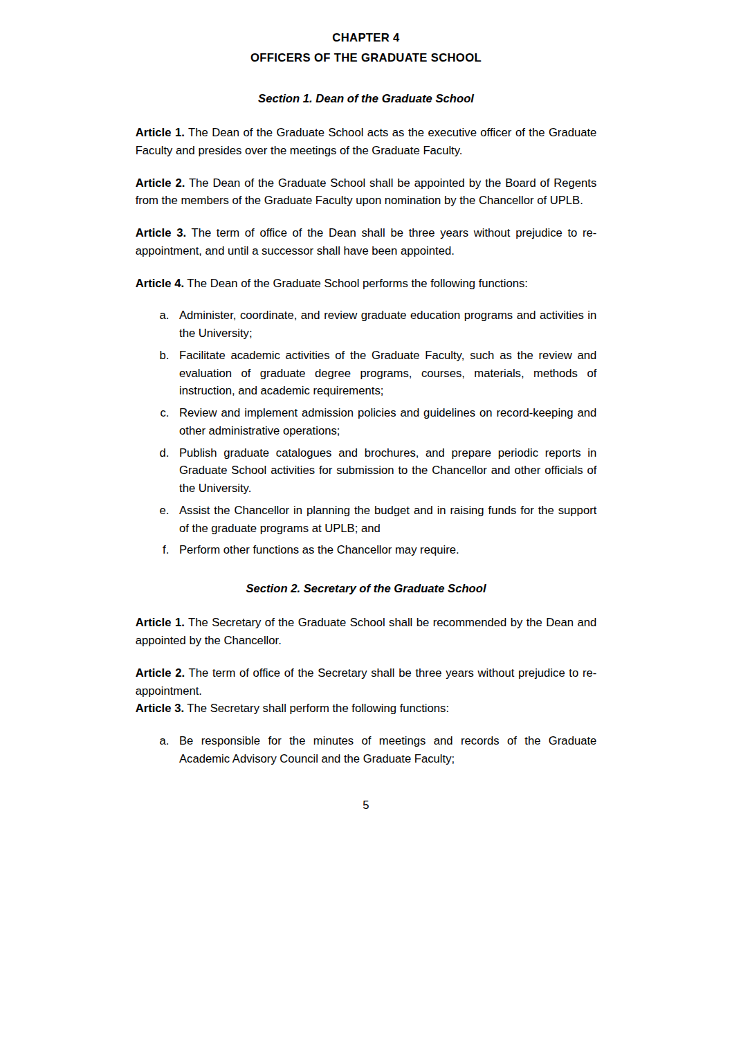CHAPTER 4
OFFICERS OF THE GRADUATE SCHOOL
Section 1. Dean of the Graduate School
Article 1. The Dean of the Graduate School acts as the executive officer of the Graduate Faculty and presides over the meetings of the Graduate Faculty.
Article 2. The Dean of the Graduate School shall be appointed by the Board of Regents from the members of the Graduate Faculty upon nomination by the Chancellor of UPLB.
Article 3. The term of office of the Dean shall be three years without prejudice to re-appointment, and until a successor shall have been appointed.
Article 4. The Dean of the Graduate School performs the following functions:
Administer, coordinate, and review graduate education programs and activities in the University;
Facilitate academic activities of the Graduate Faculty, such as the review and evaluation of graduate degree programs, courses, materials, methods of instruction, and academic requirements;
Review and implement admission policies and guidelines on record-keeping and other administrative operations;
Publish graduate catalogues and brochures, and prepare periodic reports in Graduate School activities for submission to the Chancellor and other officials of the University.
Assist the Chancellor in planning the budget and in raising funds for the support of the graduate programs at UPLB; and
Perform other functions as the Chancellor may require.
Section 2. Secretary of the Graduate School
Article 1. The Secretary of the Graduate School shall be recommended by the Dean and appointed by the Chancellor.
Article 2. The term of office of the Secretary shall be three years without prejudice to re-appointment.
Article 3. The Secretary shall perform the following functions:
Be responsible for the minutes of meetings and records of the Graduate Academic Advisory Council and the Graduate Faculty;
5